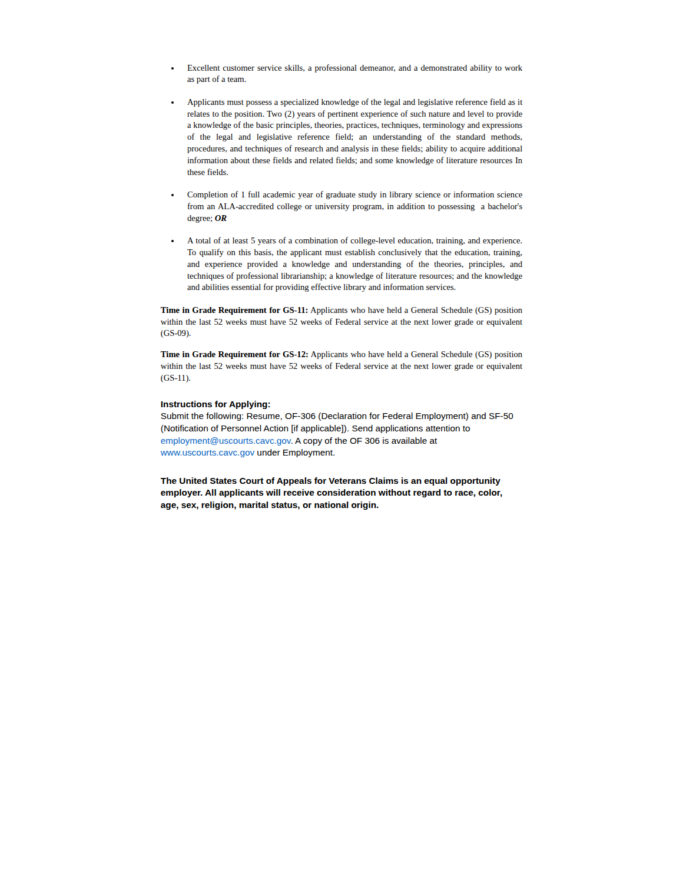Excellent customer service skills, a professional demeanor, and a demonstrated ability to work as part of a team.
Applicants must possess a specialized knowledge of the legal and legislative reference field as it relates to the position. Two (2) years of pertinent experience of such nature and level to provide a knowledge of the basic principles, theories, practices, techniques, terminology and expressions of the legal and legislative reference field; an understanding of the standard methods, procedures, and techniques of research and analysis in these fields; ability to acquire additional information about these fields and related fields; and some knowledge of literature resources In these fields.
Completion of 1 full academic year of graduate study in library science or information science from an ALA-accredited college or university program, in addition to possessing a bachelor's degree; OR
A total of at least 5 years of a combination of college-level education, training, and experience. To qualify on this basis, the applicant must establish conclusively that the education, training, and experience provided a knowledge and understanding of the theories, principles, and techniques of professional librarianship; a knowledge of literature resources; and the knowledge and abilities essential for providing effective library and information services.
Time in Grade Requirement for GS-11: Applicants who have held a General Schedule (GS) position within the last 52 weeks must have 52 weeks of Federal service at the next lower grade or equivalent (GS-09).
Time in Grade Requirement for GS-12: Applicants who have held a General Schedule (GS) position within the last 52 weeks must have 52 weeks of Federal service at the next lower grade or equivalent (GS-11).
Instructions for Applying:
Submit the following: Resume, OF-306 (Declaration for Federal Employment) and SF-50 (Notification of Personnel Action [if applicable]). Send applications attention to employment@uscourts.cavc.gov. A copy of the OF 306 is available at www.uscourts.cavc.gov under Employment.
The United States Court of Appeals for Veterans Claims is an equal opportunity employer. All applicants will receive consideration without regard to race, color, age, sex, religion, marital status, or national origin.